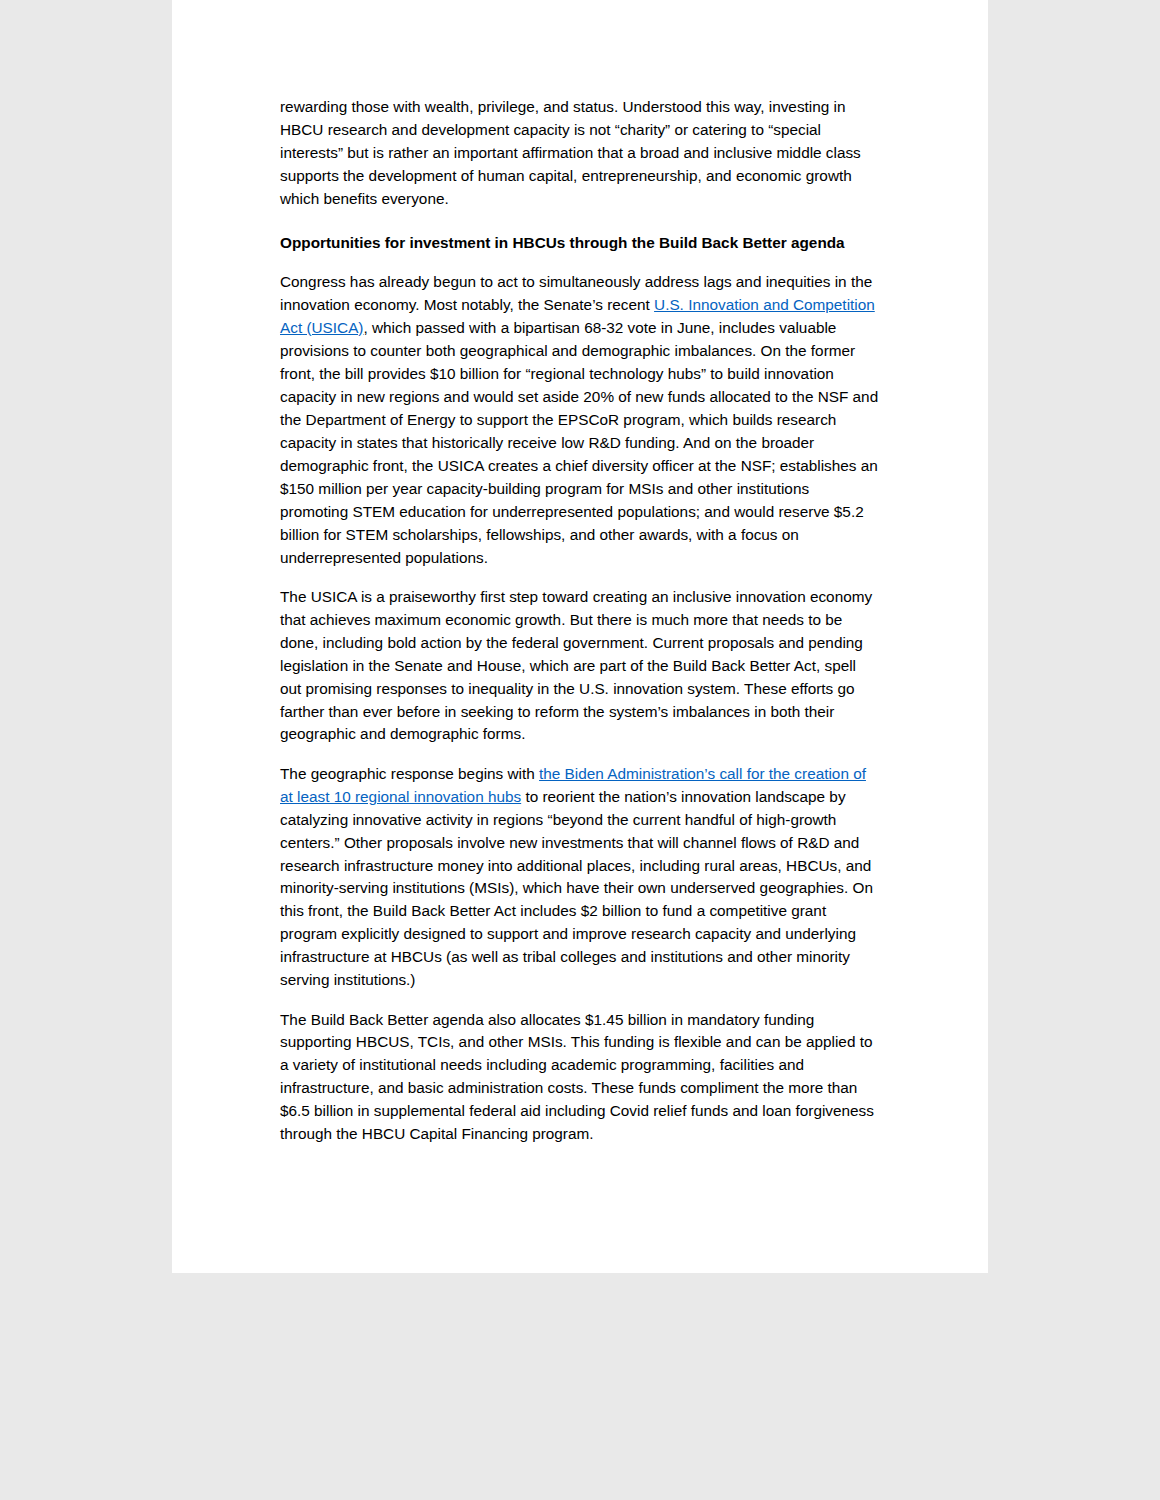rewarding those with wealth, privilege, and status. Understood this way, investing in HBCU research and development capacity is not “charity” or catering to “special interests” but is rather an important affirmation that a broad and inclusive middle class supports the development of human capital, entrepreneurship, and economic growth which benefits everyone.
Opportunities for investment in HBCUs through the Build Back Better agenda
Congress has already begun to act to simultaneously address lags and inequities in the innovation economy. Most notably, the Senate’s recent U.S. Innovation and Competition Act (USICA), which passed with a bipartisan 68-32 vote in June, includes valuable provisions to counter both geographical and demographic imbalances. On the former front, the bill provides $10 billion for “regional technology hubs” to build innovation capacity in new regions and would set aside 20% of new funds allocated to the NSF and the Department of Energy to support the EPSCoR program, which builds research capacity in states that historically receive low R&D funding. And on the broader demographic front, the USICA creates a chief diversity officer at the NSF; establishes an $150 million per year capacity-building program for MSIs and other institutions promoting STEM education for underrepresented populations; and would reserve $5.2 billion for STEM scholarships, fellowships, and other awards, with a focus on underrepresented populations.
The USICA is a praiseworthy first step toward creating an inclusive innovation economy that achieves maximum economic growth. But there is much more that needs to be done, including bold action by the federal government. Current proposals and pending legislation in the Senate and House, which are part of the Build Back Better Act, spell out promising responses to inequality in the U.S. innovation system. These efforts go farther than ever before in seeking to reform the system’s imbalances in both their geographic and demographic forms.
The geographic response begins with the Biden Administration’s call for the creation of at least 10 regional innovation hubs to reorient the nation’s innovation landscape by catalyzing innovative activity in regions “beyond the current handful of high-growth centers.” Other proposals involve new investments that will channel flows of R&D and research infrastructure money into additional places, including rural areas, HBCUs, and minority-serving institutions (MSIs), which have their own underserved geographies. On this front, the Build Back Better Act includes $2 billion to fund a competitive grant program explicitly designed to support and improve research capacity and underlying infrastructure at HBCUs (as well as tribal colleges and institutions and other minority serving institutions.)
The Build Back Better agenda also allocates $1.45 billion in mandatory funding supporting HBCUS, TCIs, and other MSIs. This funding is flexible and can be applied to a variety of institutional needs including academic programming, facilities and infrastructure, and basic administration costs. These funds compliment the more than $6.5 billion in supplemental federal aid including Covid relief funds and loan forgiveness through the HBCU Capital Financing program.